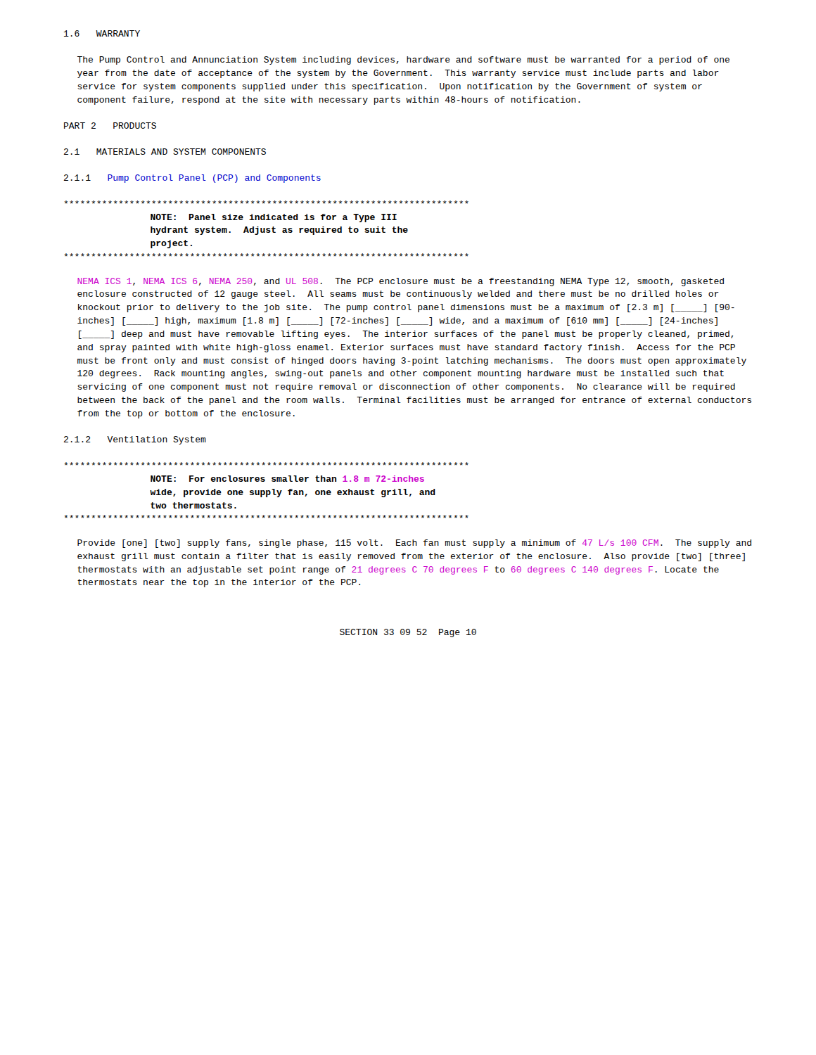1.6 WARRANTY
The Pump Control and Annunciation System including devices, hardware and software must be warranted for a period of one year from the date of acceptance of the system by the Government. This warranty service must include parts and labor service for system components supplied under this specification. Upon notification by the Government of system or component failure, respond at the site with necessary parts within 48-hours of notification.
PART 2 PRODUCTS
2.1 MATERIALS AND SYSTEM COMPONENTS
2.1.1 Pump Control Panel (PCP) and Components
**************************************************************************
NOTE: Panel size indicated is for a Type III hydrant system. Adjust as required to suit the project.
**************************************************************************
NEMA ICS 1, NEMA ICS 6, NEMA 250, and UL 508. The PCP enclosure must be a freestanding NEMA Type 12, smooth, gasketed enclosure constructed of 12 gauge steel. All seams must be continuously welded and there must be no drilled holes or knockout prior to delivery to the job site. The pump control panel dimensions must be a maximum of [2.3 m] [_____] [90-inches] [_____] high, maximum [1.8 m] [_____] [72-inches] [_____] wide, and a maximum of [610 mm] [_____] [24-inches] [_____] deep and must have removable lifting eyes. The interior surfaces of the panel must be properly cleaned, primed, and spray painted with white high-gloss enamel. Exterior surfaces must have standard factory finish. Access for the PCP must be front only and must consist of hinged doors having 3-point latching mechanisms. The doors must open approximately 120 degrees. Rack mounting angles, swing-out panels and other component mounting hardware must be installed such that servicing of one component must not require removal or disconnection of other components. No clearance will be required between the back of the panel and the room walls. Terminal facilities must be arranged for entrance of external conductors from the top or bottom of the enclosure.
2.1.2 Ventilation System
**************************************************************************
NOTE: For enclosures smaller than 1.8 m 72-inches wide, provide one supply fan, one exhaust grill, and two thermostats.
**************************************************************************
Provide [one] [two] supply fans, single phase, 115 volt. Each fan must supply a minimum of 47 L/s 100 CFM. The supply and exhaust grill must contain a filter that is easily removed from the exterior of the enclosure. Also provide [two] [three] thermostats with an adjustable set point range of 21 degrees C 70 degrees F to 60 degrees C 140 degrees F. Locate the thermostats near the top in the interior of the PCP.
SECTION 33 09 52 Page 10